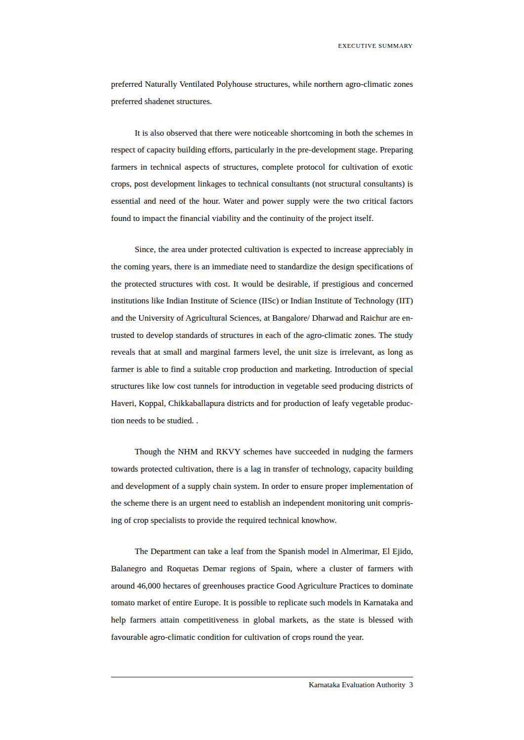Executive Summary
preferred Naturally Ventilated Polyhouse structures, while northern agro-climatic zones preferred shadenet structures.
It is also observed that there were noticeable shortcoming in both the schemes in respect of capacity building efforts, particularly in the pre-development stage. Preparing farmers in technical aspects of structures, complete protocol for cultivation of exotic crops, post development linkages to technical consultants (not structural consultants) is essential and need of the hour. Water and power supply were the two critical factors found to impact the financial viability and the continuity of the project itself.
Since, the area under protected cultivation is expected to increase appreciably in the coming years, there is an immediate need to standardize the design specifications of the protected structures with cost. It would be desirable, if prestigious and concerned institutions like Indian Institute of Science (IISc) or Indian Institute of Technology (IIT) and the University of Agricultural Sciences, at Bangalore/ Dharwad and Raichur are entrusted to develop standards of structures in each of the agro-climatic zones. The study reveals that at small and marginal farmers level, the unit size is irrelevant, as long as farmer is able to find a suitable crop production and marketing. Introduction of special structures like low cost tunnels for introduction in vegetable seed producing districts of Haveri, Koppal, Chikkaballapura districts and for production of leafy vegetable production needs to be studied. .
Though the NHM and RKVY schemes have succeeded in nudging the farmers towards protected cultivation, there is a lag in transfer of technology, capacity building and development of a supply chain system. In order to ensure proper implementation of the scheme there is an urgent need to establish an independent monitoring unit comprising of crop specialists to provide the required technical knowhow.
The Department can take a leaf from the Spanish model in Almerimar, El Ejido, Balanegro and Roquetas Demar regions of Spain, where a cluster of farmers with around 46,000 hectares of greenhouses practice Good Agriculture Practices to dominate tomato market of entire Europe. It is possible to replicate such models in Karnataka and help farmers attain competitiveness in global markets, as the state is blessed with favourable agro-climatic condition for cultivation of crops round the year.
Karnataka Evaluation Authority 3